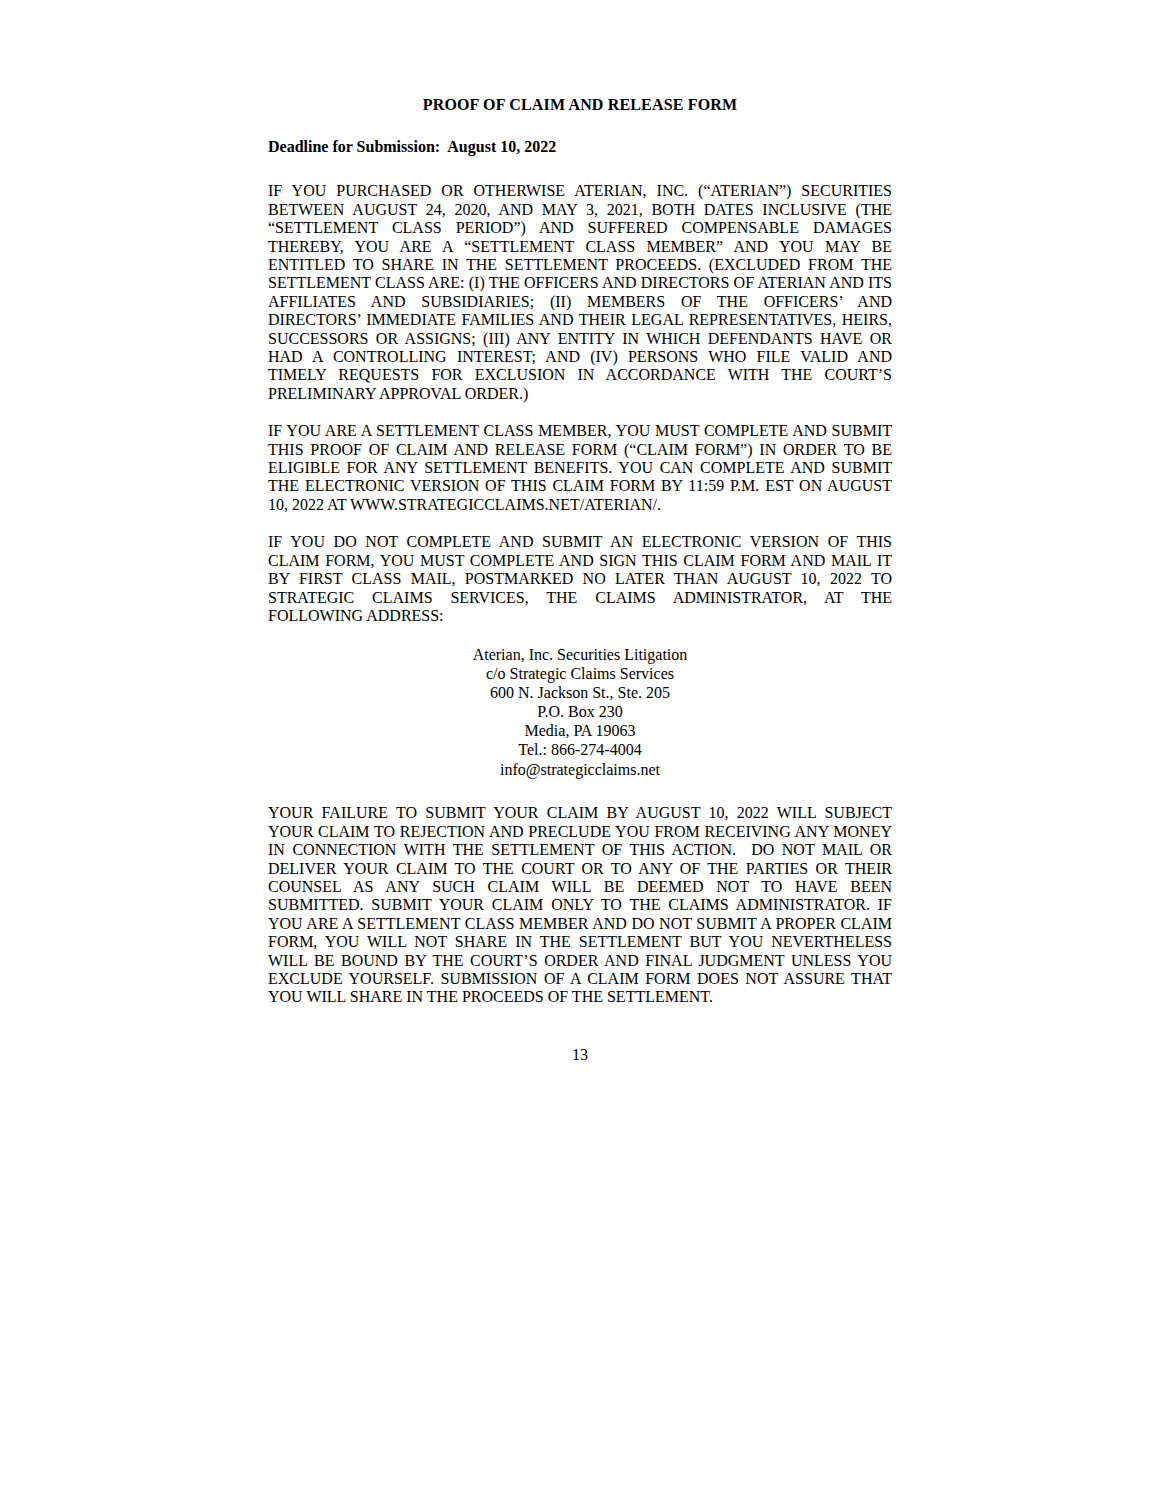PROOF OF CLAIM AND RELEASE FORM
Deadline for Submission: August 10, 2022
If you purchased or otherwise Aterian, Inc. (“Aterian”) securities between August 24, 2020, and May 3, 2021, both dates inclusive (the “Settlement Class Period”) and suffered compensable damages thereby, you are a “Settlement Class Member” and you may be entitled to share in the settlement proceeds. (Excluded from the Settlement Class are: (i) the officers and directors of Aterian and its affiliates and subsidiaries; (ii) members of the officers’ and directors’ immediate families and their legal representatives, heirs, successors or assigns; (iii) any entity in which Defendants have or had a controlling interest; and (iv) persons who file valid and timely requests for exclusion in accordance with the Court’s Preliminary Approval Order.)
If you are a Settlement Class Member, you must complete and submit this Proof of Claim and Release Form (“Claim Form”) in order to be eligible for any settlement benefits. You can complete and submit the electronic version of this Claim Form by 11:59 p.m. EST on August 10, 2022 at www.strategicclaims.net/aterian/.
If you do not complete and submit an electronic version of this Claim Form, you must complete and sign this Claim Form and mail it by first class mail, postmarked no later than August 10, 2022 to Strategic Claims Services, the Claims Administrator, at the following address:
Aterian, Inc. Securities Litigation
c/o Strategic Claims Services
600 N. Jackson St., Ste. 205
P.O. Box 230
Media, PA 19063
Tel.: 866-274-4004
info@strategicclaims.net
Your failure to submit your claim by August 10, 2022 will subject your claim to rejection and preclude you from receiving any money in connection with the settlement of this action. Do not mail or deliver your claim to the Court or to any of the parties or their counsel as any such claim will be deemed not to have been submitted. Submit your claim only to the Claims Administrator. If you are a Settlement Class Member and do not submit a proper Claim Form, you will not share in the settlement but you nevertheless will be bound by the Court’s Order and Final Judgment unless you exclude yourself. Submission of a Claim Form does not assure that you will share in the proceeds of the settlement.
13